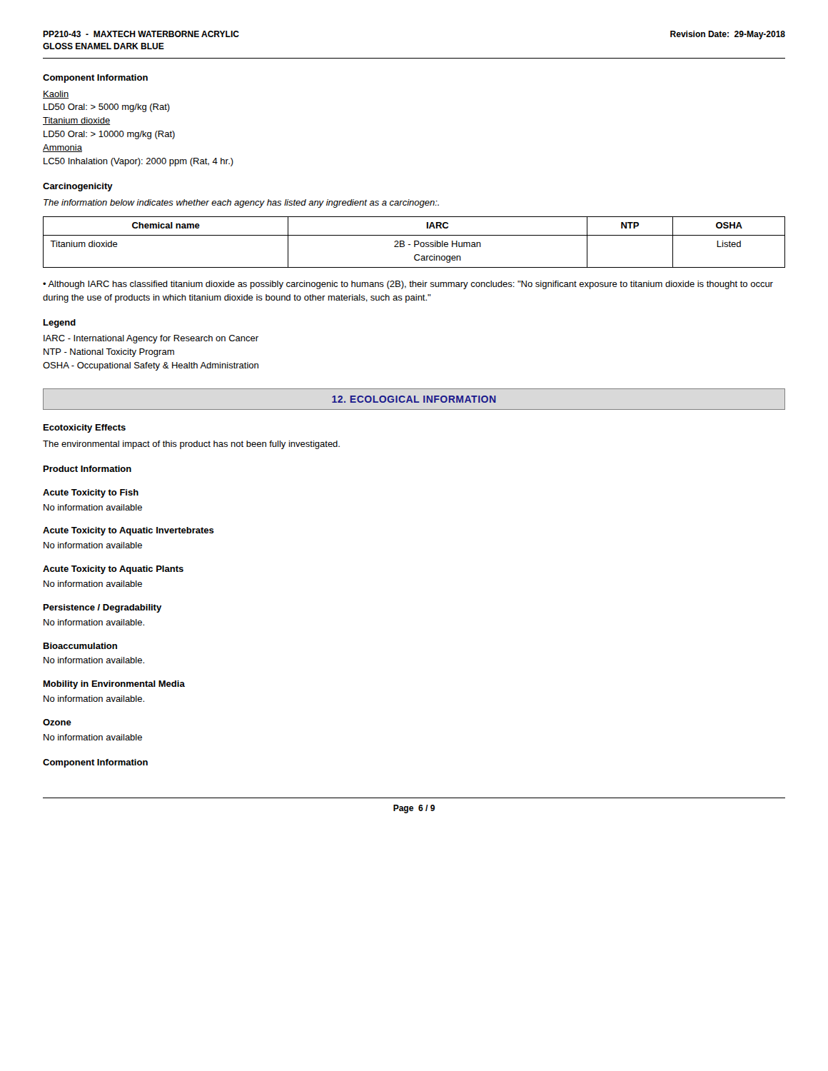PP210-43 - MAXTECH WATERBORNE ACRYLIC
GLOSS ENAMEL DARK BLUE
Revision Date: 29-May-2018
Component Information
Kaolin
LD50 Oral: > 5000 mg/kg (Rat)
Titanium dioxide
LD50 Oral: > 10000 mg/kg (Rat)
Ammonia
LC50 Inhalation (Vapor): 2000 ppm (Rat, 4 hr.)
Carcinogenicity
The information below indicates whether each agency has listed any ingredient as a carcinogen:.
| Chemical name | IARC | NTP | OSHA |
| --- | --- | --- | --- |
| Titanium dioxide | 2B - Possible Human Carcinogen | | Listed |
• Although IARC has classified titanium dioxide as possibly carcinogenic to humans (2B), their summary concludes: "No significant exposure to titanium dioxide is thought to occur during the use of products in which titanium dioxide is bound to other materials, such as paint."
Legend
IARC - International Agency for Research on Cancer
NTP - National Toxicity Program
OSHA - Occupational Safety & Health Administration
12. ECOLOGICAL INFORMATION
Ecotoxicity Effects
The environmental impact of this product has not been fully investigated.
Product Information
Acute Toxicity to Fish
No information available
Acute Toxicity to Aquatic Invertebrates
No information available
Acute Toxicity to Aquatic Plants
No information available
Persistence / Degradability
No information available.
Bioaccumulation
No information available.
Mobility in Environmental Media
No information available.
Ozone
No information available
Component Information
Page 6 / 9